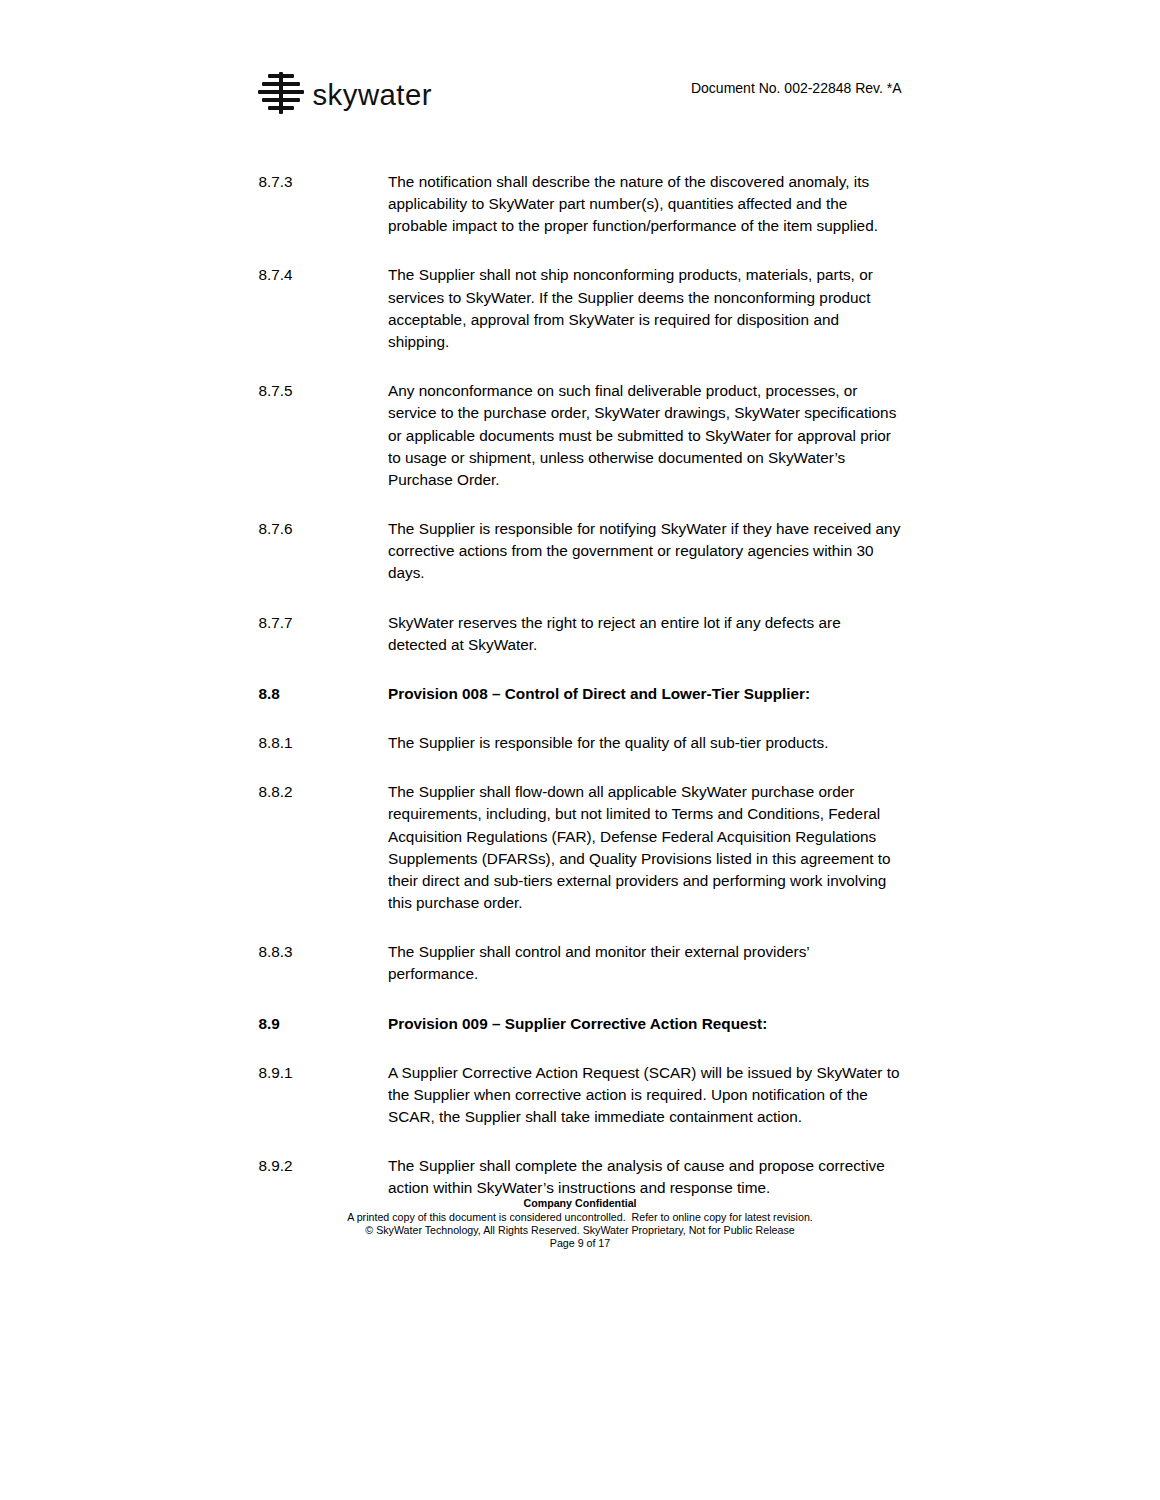skywater
Document No. 002-22848 Rev. *A
8.7.3
The notification shall describe the nature of the discovered anomaly, its applicability to SkyWater part number(s), quantities affected and the probable impact to the proper function/performance of the item supplied.
8.7.4
The Supplier shall not ship nonconforming products, materials, parts, or services to SkyWater. If the Supplier deems the nonconforming product acceptable, approval from SkyWater is required for disposition and shipping.
8.7.5
Any nonconformance on such final deliverable product, processes, or service to the purchase order, SkyWater drawings, SkyWater specifications or applicable documents must be submitted to SkyWater for approval prior to usage or shipment, unless otherwise documented on SkyWater’s Purchase Order.
8.7.6
The Supplier is responsible for notifying SkyWater if they have received any corrective actions from the government or regulatory agencies within 30 days.
8.7.7
SkyWater reserves the right to reject an entire lot if any defects are detected at SkyWater.
8.8
Provision 008 – Control of Direct and Lower-Tier Supplier:
8.8.1
The Supplier is responsible for the quality of all sub-tier products.
8.8.2
The Supplier shall flow-down all applicable SkyWater purchase order requirements, including, but not limited to Terms and Conditions, Federal Acquisition Regulations (FAR), Defense Federal Acquisition Regulations Supplements (DFARSs), and Quality Provisions listed in this agreement to their direct and sub-tiers external providers and performing work involving this purchase order.
8.8.3
The Supplier shall control and monitor their external providers’ performance.
8.9
Provision 009 – Supplier Corrective Action Request:
8.9.1
A Supplier Corrective Action Request (SCAR) will be issued by SkyWater to the Supplier when corrective action is required. Upon notification of the SCAR, the Supplier shall take immediate containment action.
8.9.2
The Supplier shall complete the analysis of cause and propose corrective action within SkyWater’s instructions and response time.
Company Confidential
A printed copy of this document is considered uncontrolled. Refer to online copy for latest revision.
© SkyWater Technology, All Rights Reserved. SkyWater Proprietary, Not for Public Release
Page 9 of 17